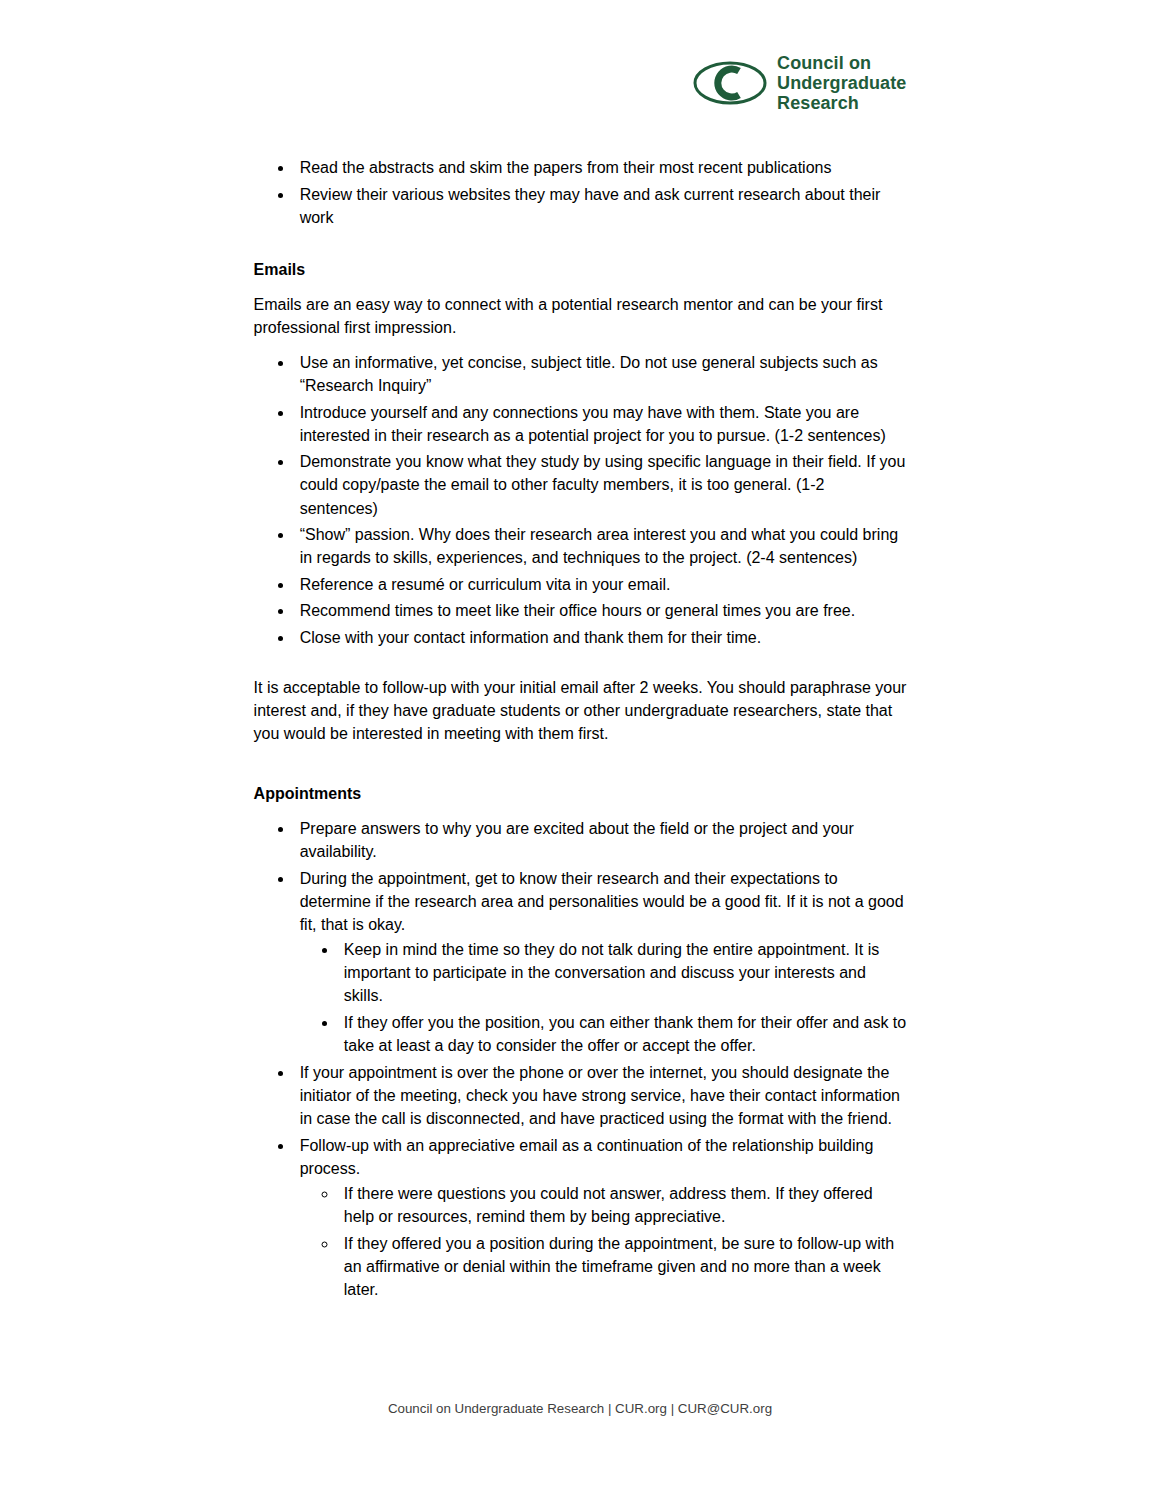Council on
Undergraduate
Research
Read the abstracts and skim the papers from their most recent publications
Review their various websites they may have and ask current research about their work
Emails
Emails are an easy way to connect with a potential research mentor and can be your first professional first impression.
Use an informative, yet concise, subject title. Do not use general subjects such as “Research Inquiry”
Introduce yourself and any connections you may have with them. State you are interested in their research as a potential project for you to pursue. (1-2 sentences)
Demonstrate you know what they study by using specific language in their field. If you could copy/paste the email to other faculty members, it is too general. (1-2 sentences)
“Show” passion. Why does their research area interest you and what you could bring in regards to skills, experiences, and techniques to the project. (2-4 sentences)
Reference a resumé or curriculum vita in your email.
Recommend times to meet like their office hours or general times you are free.
Close with your contact information and thank them for their time.
It is acceptable to follow-up with your initial email after 2 weeks. You should paraphrase your interest and, if they have graduate students or other undergraduate researchers, state that you would be interested in meeting with them first.
Appointments
Prepare answers to why you are excited about the field or the project and your availability.
During the appointment, get to know their research and their expectations to determine if the research area and personalities would be a good fit. If it is not a good fit, that is okay.
Keep in mind the time so they do not talk during the entire appointment. It is important to participate in the conversation and discuss your interests and skills.
If they offer you the position, you can either thank them for their offer and ask to take at least a day to consider the offer or accept the offer.
If your appointment is over the phone or over the internet, you should designate the initiator of the meeting, check you have strong service, have their contact information in case the call is disconnected, and have practiced using the format with the friend.
Follow-up with an appreciative email as a continuation of the relationship building process.
If there were questions you could not answer, address them. If they offered help or resources, remind them by being appreciative.
If they offered you a position during the appointment, be sure to follow-up with an affirmative or denial within the timeframe given and no more than a week later.
Council on Undergraduate Research | CUR.org | CUR@CUR.org